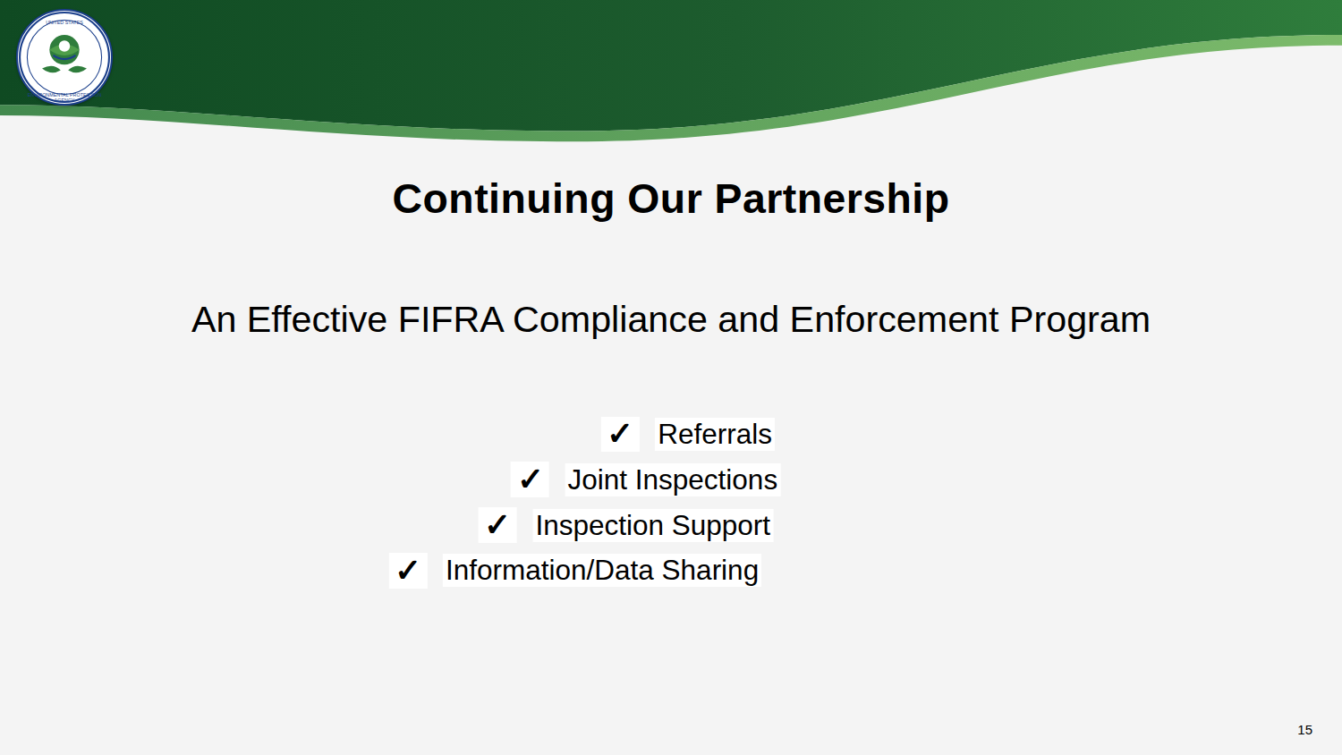UNITED STATES ENVIRONMENTAL PROTECTION AGENCY
Continuing Our Partnership
An Effective FIFRA Compliance and Enforcement Program
✓Referrals
✓Joint Inspections
✓Inspection Support
✓Information/Data Sharing
15